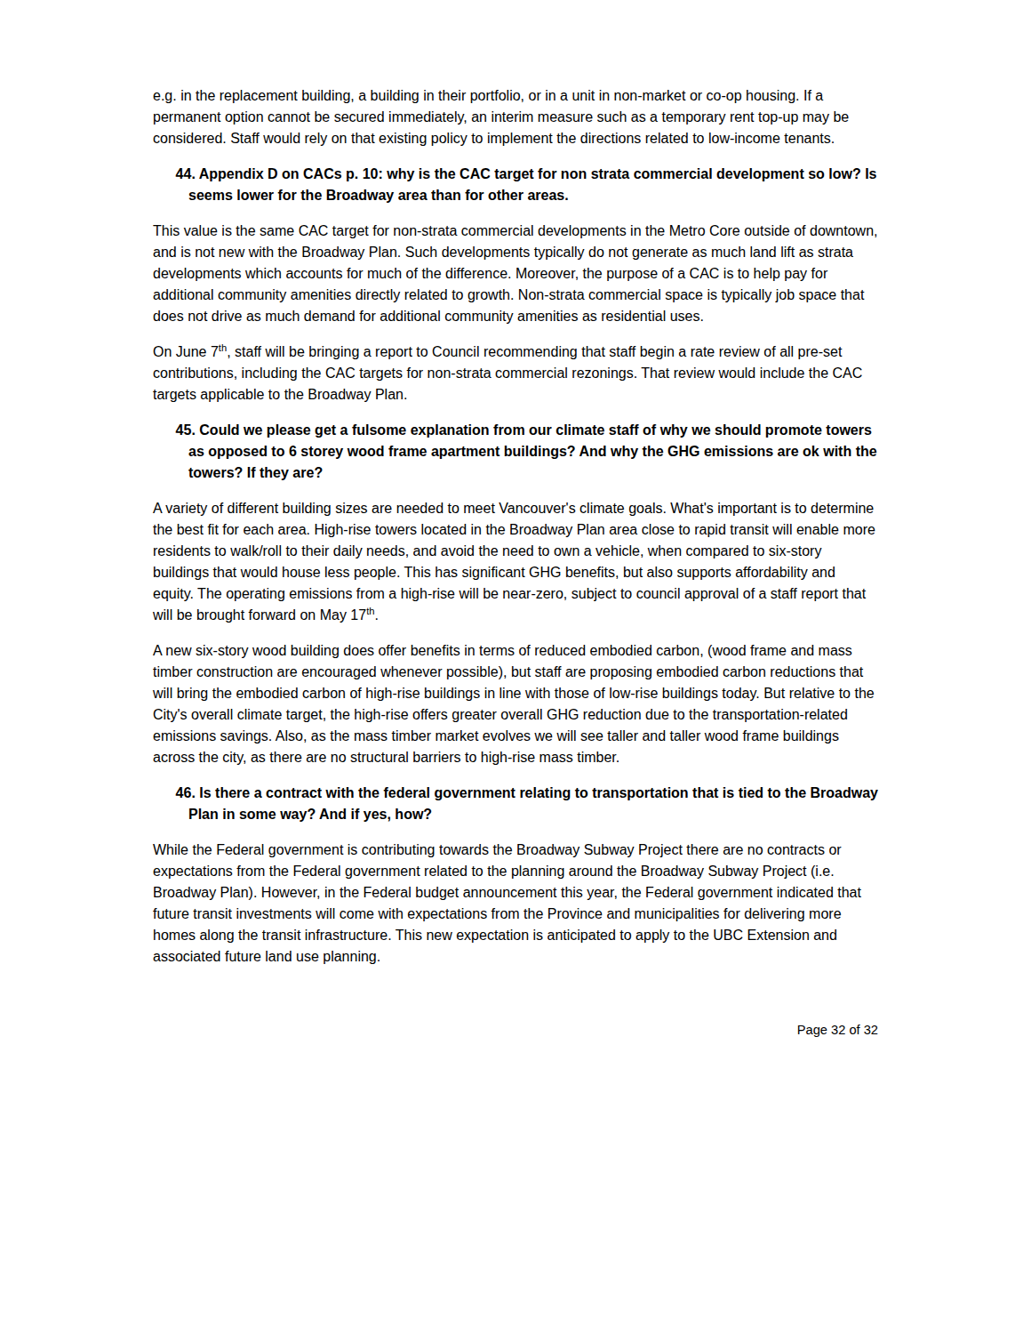e.g. in the replacement building, a building in their portfolio, or in a unit in non-market or co-op housing. If a permanent option cannot be secured immediately, an interim measure such as a temporary rent top-up may be considered. Staff would rely on that existing policy to implement the directions related to low-income tenants.
44. Appendix D on CACs p. 10: why is the CAC target for non strata commercial development so low? Is seems lower for the Broadway area than for other areas.
This value is the same CAC target for non-strata commercial developments in the Metro Core outside of downtown, and is not new with the Broadway Plan. Such developments typically do not generate as much land lift as strata developments which accounts for much of the difference. Moreover, the purpose of a CAC is to help pay for additional community amenities directly related to growth. Non-strata commercial space is typically job space that does not drive as much demand for additional community amenities as residential uses.
On June 7th, staff will be bringing a report to Council recommending that staff begin a rate review of all pre-set contributions, including the CAC targets for non-strata commercial rezonings. That review would include the CAC targets applicable to the Broadway Plan.
45. Could we please get a fulsome explanation from our climate staff of why we should promote towers as opposed to 6 storey wood frame apartment buildings? And why the GHG emissions are ok with the towers? If they are?
A variety of different building sizes are needed to meet Vancouver's climate goals. What's important is to determine the best fit for each area. High-rise towers located in the Broadway Plan area close to rapid transit will enable more residents to walk/roll to their daily needs, and avoid the need to own a vehicle, when compared to six-story buildings that would house less people. This has significant GHG benefits, but also supports affordability and equity. The operating emissions from a high-rise will be near-zero, subject to council approval of a staff report that will be brought forward on May 17th.
A new six-story wood building does offer benefits in terms of reduced embodied carbon, (wood frame and mass timber construction are encouraged whenever possible), but staff are proposing embodied carbon reductions that will bring the embodied carbon of high-rise buildings in line with those of low-rise buildings today. But relative to the City's overall climate target, the high-rise offers greater overall GHG reduction due to the transportation-related emissions savings. Also, as the mass timber market evolves we will see taller and taller wood frame buildings across the city, as there are no structural barriers to high-rise mass timber.
46. Is there a contract with the federal government relating to transportation that is tied to the Broadway Plan in some way? And if yes, how?
While the Federal government is contributing towards the Broadway Subway Project there are no contracts or expectations from the Federal government related to the planning around the Broadway Subway Project (i.e. Broadway Plan). However, in the Federal budget announcement this year, the Federal government indicated that future transit investments will come with expectations from the Province and municipalities for delivering more homes along the transit infrastructure. This new expectation is anticipated to apply to the UBC Extension and associated future land use planning.
Page 32 of 32